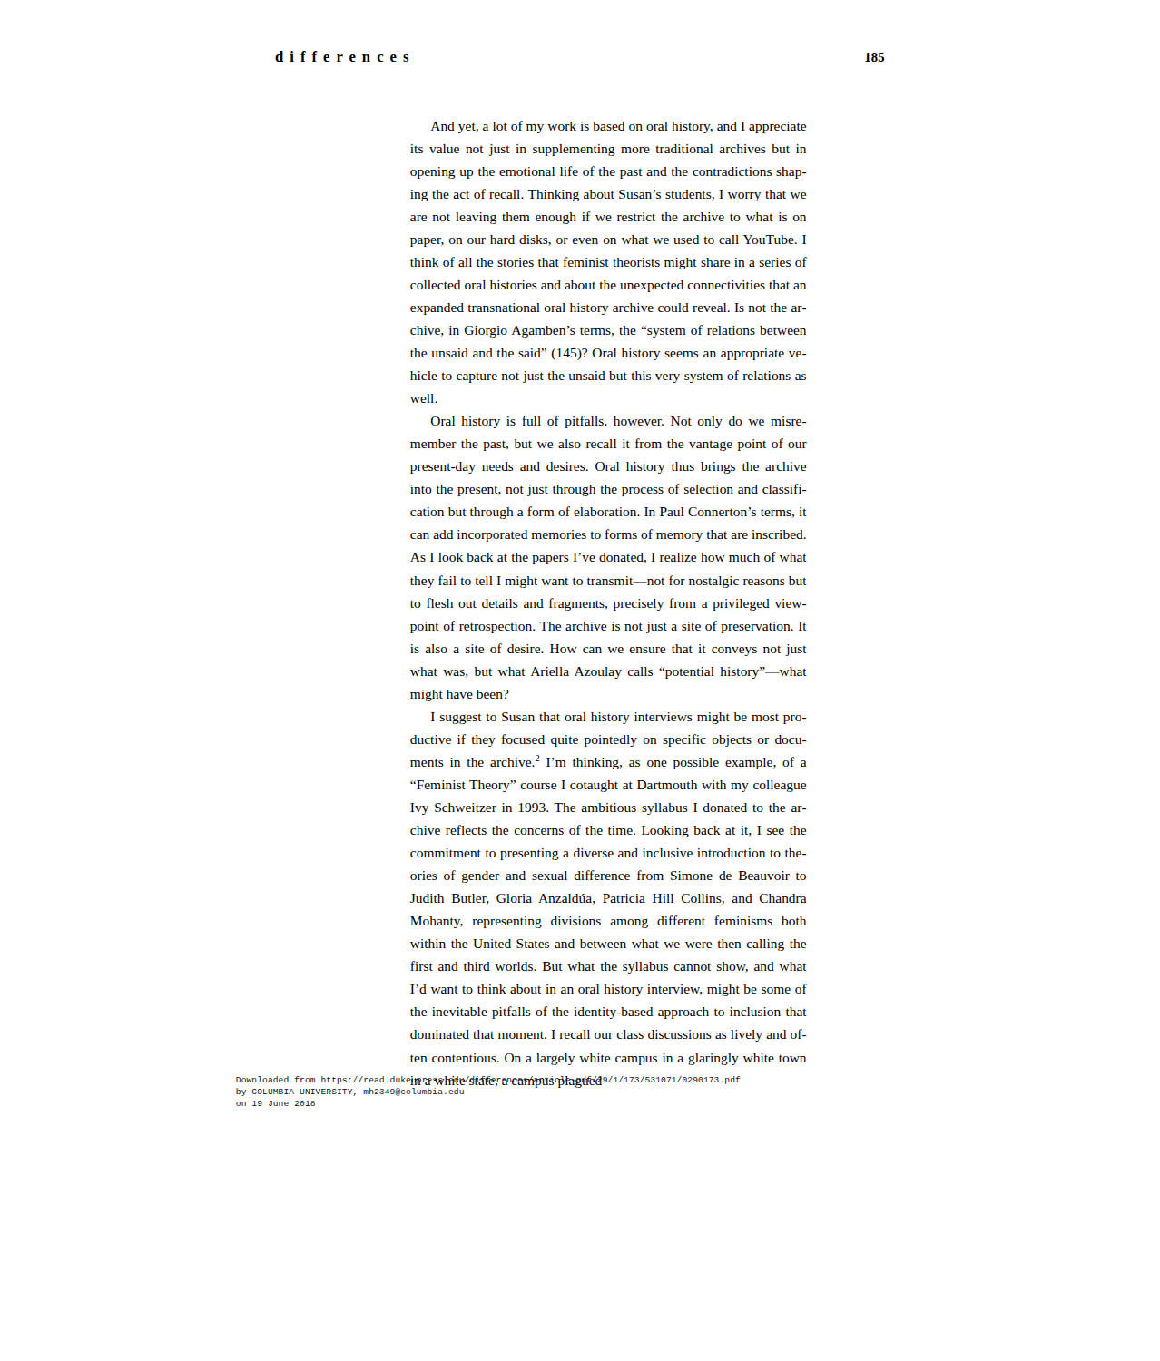differences 185
And yet, a lot of my work is based on oral history, and I appreciate its value not just in supplementing more traditional archives but in opening up the emotional life of the past and the contradictions shaping the act of recall. Thinking about Susan’s students, I worry that we are not leaving them enough if we restrict the archive to what is on paper, on our hard disks, or even on what we used to call YouTube. I think of all the stories that feminist theorists might share in a series of collected oral histories and about the unexpected connectivities that an expanded transnational oral history archive could reveal. Is not the archive, in Giorgio Agamben’s terms, the “system of relations between the unsaid and the said” (145)? Oral history seems an appropriate vehicle to capture not just the unsaid but this very system of relations as well.
Oral history is full of pitfalls, however. Not only do we misremember the past, but we also recall it from the vantage point of our present-day needs and desires. Oral history thus brings the archive into the present, not just through the process of selection and classification but through a form of elaboration. In Paul Connerton’s terms, it can add incorporated memories to forms of memory that are inscribed. As I look back at the papers I’ve donated, I realize how much of what they fail to tell I might want to transmit—not for nostalgic reasons but to flesh out details and fragments, precisely from a privileged viewpoint of retrospection. The archive is not just a site of preservation. It is also a site of desire. How can we ensure that it conveys not just what was, but what Ariella Azoulay calls “potential history”—what might have been?
I suggest to Susan that oral history interviews might be most productive if they focused quite pointedly on specific objects or documents in the archive.2 I’m thinking, as one possible example, of a “Feminist Theory” course I cotaught at Dartmouth with my colleague Ivy Schweitzer in 1993. The ambitious syllabus I donated to the archive reflects the concerns of the time. Looking back at it, I see the commitment to presenting a diverse and inclusive introduction to theories of gender and sexual difference from Simone de Beauvoir to Judith Butler, Gloria Anzaldúa, Patricia Hill Collins, and Chandra Mohanty, representing divisions among different feminisms both within the United States and between what we were then calling the first and third worlds. But what the syllabus cannot show, and what I’d want to think about in an oral history interview, might be some of the inevitable pitfalls of the identity-based approach to inclusion that dominated that moment. I recall our class discussions as lively and often contentious. On a largely white campus in a glaringly white town in a white state, a campus plagued
Downloaded from https://read.dukeupress.edu/differences/article-pdf/29/1/173/531071/0290173.pdf
by COLUMBIA UNIVERSITY, mh2349@columbia.edu
on 19 June 2018